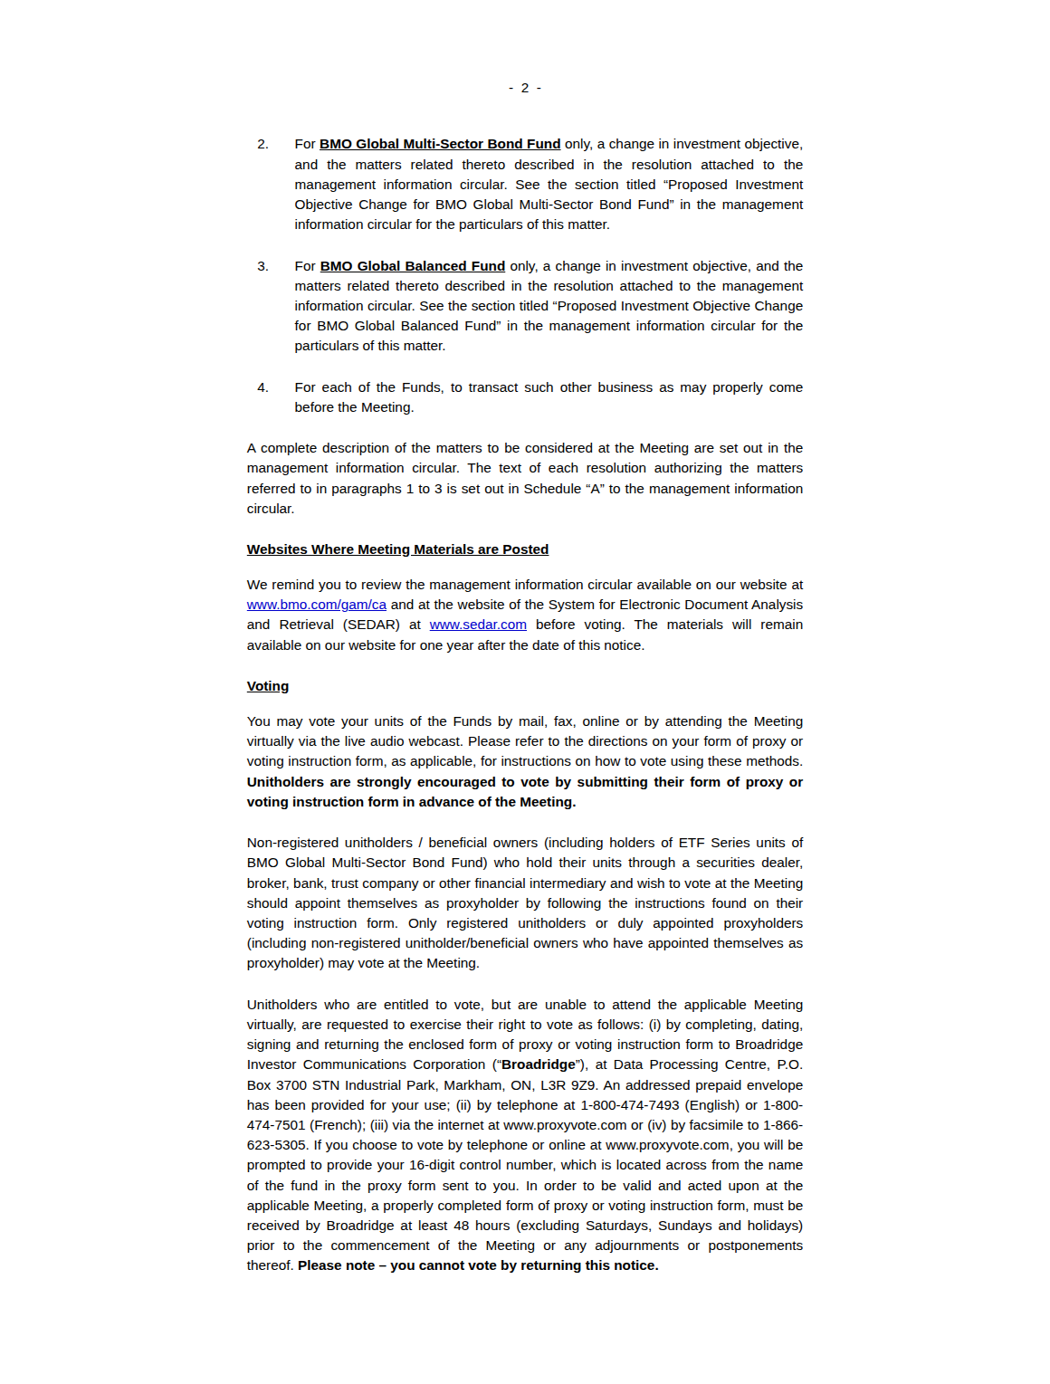- 2 -
2.
For BMO Global Multi-Sector Bond Fund only, a change in investment objective, and the matters related thereto described in the resolution attached to the management information circular. See the section titled “Proposed Investment Objective Change for BMO Global Multi-Sector Bond Fund” in the management information circular for the particulars of this matter.
3.
For BMO Global Balanced Fund only, a change in investment objective, and the matters related thereto described in the resolution attached to the management information circular. See the section titled “Proposed Investment Objective Change for BMO Global Balanced Fund” in the management information circular for the particulars of this matter.
4.
For each of the Funds, to transact such other business as may properly come before the Meeting.
A complete description of the matters to be considered at the Meeting are set out in the management information circular. The text of each resolution authorizing the matters referred to in paragraphs 1 to 3 is set out in Schedule “A” to the management information circular.
Websites Where Meeting Materials are Posted
We remind you to review the management information circular available on our website at www.bmo.com/gam/ca and at the website of the System for Electronic Document Analysis and Retrieval (SEDAR) at www.sedar.com before voting. The materials will remain available on our website for one year after the date of this notice.
Voting
You may vote your units of the Funds by mail, fax, online or by attending the Meeting virtually via the live audio webcast. Please refer to the directions on your form of proxy or voting instruction form, as applicable, for instructions on how to vote using these methods. Unitholders are strongly encouraged to vote by submitting their form of proxy or voting instruction form in advance of the Meeting.
Non-registered unitholders / beneficial owners (including holders of ETF Series units of BMO Global Multi-Sector Bond Fund) who hold their units through a securities dealer, broker, bank, trust company or other financial intermediary and wish to vote at the Meeting should appoint themselves as proxyholder by following the instructions found on their voting instruction form. Only registered unitholders or duly appointed proxyholders (including non-registered unitholder/beneficial owners who have appointed themselves as proxyholder) may vote at the Meeting.
Unitholders who are entitled to vote, but are unable to attend the applicable Meeting virtually, are requested to exercise their right to vote as follows: (i) by completing, dating, signing and returning the enclosed form of proxy or voting instruction form to Broadridge Investor Communications Corporation (“Broadridge”), at Data Processing Centre, P.O. Box 3700 STN Industrial Park, Markham, ON, L3R 9Z9. An addressed prepaid envelope has been provided for your use; (ii) by telephone at 1-800-474-7493 (English) or 1-800-474-7501 (French); (iii) via the internet at www.proxyvote.com or (iv) by facsimile to 1-866-623-5305. If you choose to vote by telephone or online at www.proxyvote.com, you will be prompted to provide your 16-digit control number, which is located across from the name of the fund in the proxy form sent to you. In order to be valid and acted upon at the applicable Meeting, a properly completed form of proxy or voting instruction form, must be received by Broadridge at least 48 hours (excluding Saturdays, Sundays and holidays) prior to the commencement of the Meeting or any adjournments or postponements thereof. Please note – you cannot vote by returning this notice.